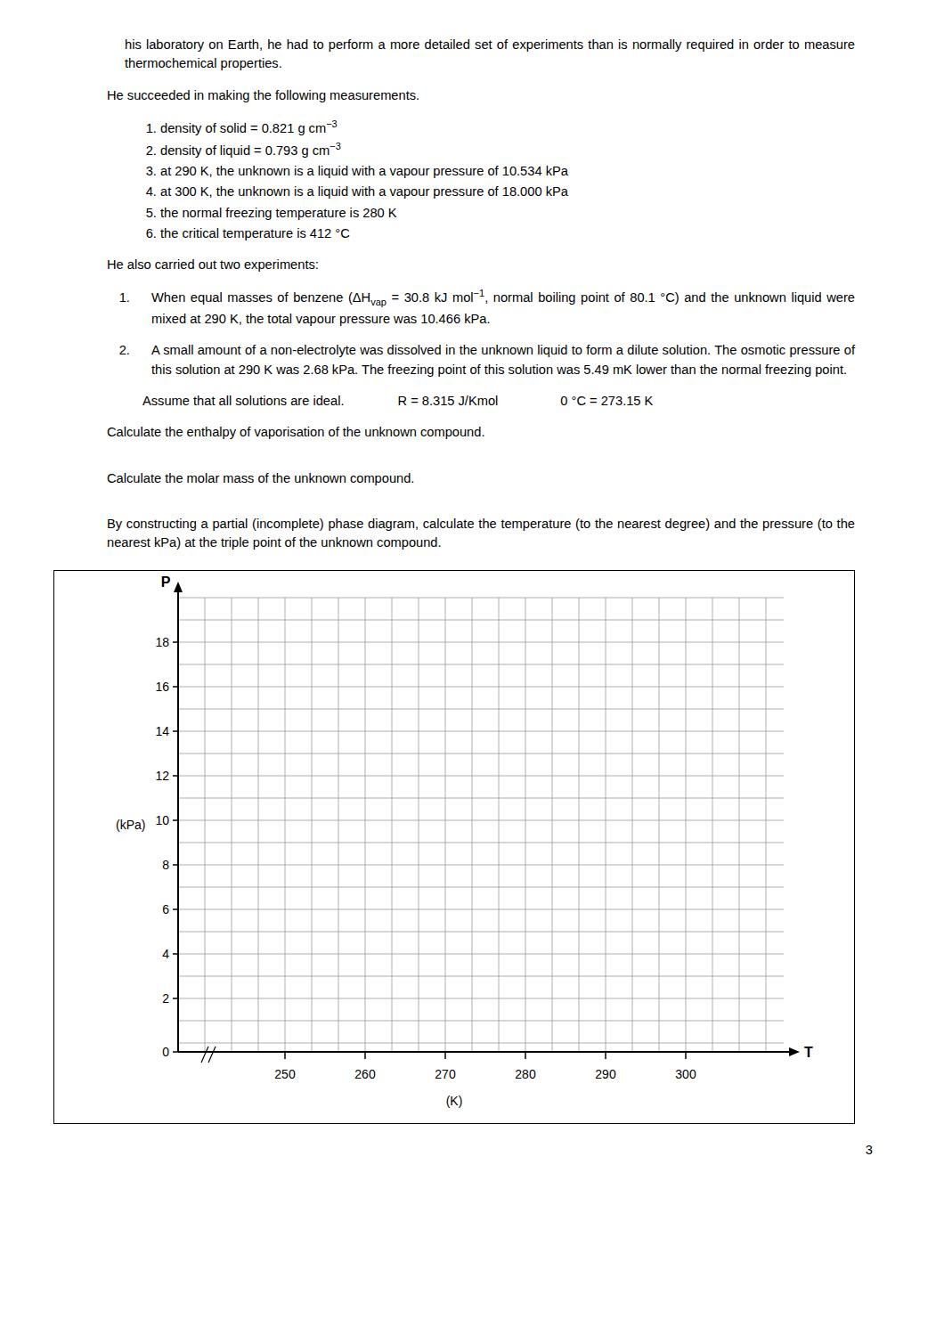his laboratory on Earth, he had to perform a more detailed set of experiments than is normally required in order to measure thermochemical properties.
He succeeded in making the following measurements.
density of solid = 0.821 g cm−3
density of liquid = 0.793 g cm−3
at 290 K, the unknown is a liquid with a vapour pressure of 10.534 kPa
at 300 K, the unknown is a liquid with a vapour pressure of 18.000 kPa
the normal freezing temperature is 280 K
the critical temperature is 412 °C
He also carried out two experiments:
When equal masses of benzene (ΔHvap = 30.8 kJ mol−1, normal boiling point of 80.1 °C) and the unknown liquid were mixed at 290 K, the total vapour pressure was 10.466 kPa.
A small amount of a non-electrolyte was dissolved in the unknown liquid to form a dilute solution. The osmotic pressure of this solution at 290 K was 2.68 kPa. The freezing point of this solution was 5.49 mK lower than the normal freezing point.
Assume that all solutions are ideal. R = 8.315 J/Kmol 0 °C = 273.15 K
Calculate the enthalpy of vaporisation of the unknown compound.
Calculate the molar mass of the unknown compound.
By constructing a partial (incomplete) phase diagram, calculate the temperature (to the nearest degree) and the pressure (to the nearest kPa) at the triple point of the unknown compound.
P T 18 16 14 12 10 8 6 4 2 0 (kPa) 250 260 270 280 290 300 (K)
3